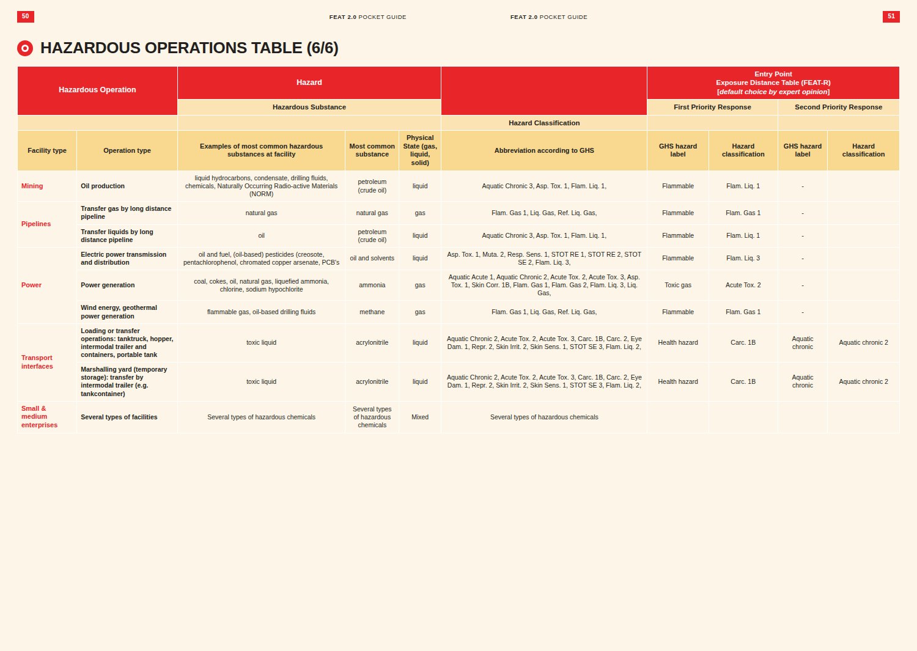50
FEAT 2.0 POCKET GUIDE FEAT 2.0 POCKET GUIDE
51
HAZARDOUS OPERATIONS TABLE (6/6)
| Hazardous Operation | Hazard | | Entry Point Exposure Distance Table (FEAT-R) [ default choice by expert opinion ] |
| --- | --- | --- | --- |
| Hazardous Substance | First Priority Response | Second Priority Response |
| | | Hazard Classification | | |
| Facility type | Operation type | Examples of most common hazardous substances at facility | Most common substance | Physical State (gas, liquid, solid) | Abbreviation according to GHS | GHS hazard label | Hazard classification | GHS hazard label | Hazard classification |
| Mining | Oil production | liquid hydrocarbons, condensate, drilling fluids, chemicals, Naturally Occurring Radio-active Materials (NORM) | petroleum (crude oil) | liquid | Aquatic Chronic 3, Asp. Tox. 1, Flam. Liq. 1, | Flammable | Flam. Liq. 1 | - | |
| Pipelines | Transfer gas by long distance pipeline | natural gas | natural gas | gas | Flam. Gas 1, Liq. Gas, Ref. Liq. Gas, | Flammable | Flam. Gas 1 | - | |
| Transfer liquids by long distance pipeline | oil | petroleum (crude oil) | liquid | Aquatic Chronic 3, Asp. Tox. 1, Flam. Liq. 1, | Flammable | Flam. Liq. 1 | - | |
| Power | Electric power transmission and distribution | oil and fuel, (oil-based) pesticides (creosote, pentachlorophenol, chromated copper arsenate, PCB's | oil and solvents | liquid | Asp. Tox. 1, Muta. 2, Resp. Sens. 1, STOT RE 1, STOT RE 2, STOT SE 2, Flam. Liq. 3, | Flammable | Flam. Liq. 3 | - | |
| Power generation | coal, cokes, oil, natural gas, liquefied ammonia, chlorine, sodium hypochlorite | ammonia | gas | Aquatic Acute 1, Aquatic Chronic 2, Acute Tox. 2, Acute Tox. 3, Asp. Tox. 1, Skin Corr. 1B, Flam. Gas 1, Flam. Gas 2, Flam. Liq. 3, Liq. Gas, | Toxic gas | Acute Tox. 2 | - | |
| Wind energy, geothermal power generation | flammable gas, oil-based drilling fluids | methane | gas | Flam. Gas 1, Liq. Gas, Ref. Liq. Gas, | Flammable | Flam. Gas 1 | - | |
| Transport interfaces | Loading or transfer operations: tanktruck, hopper, intermodal trailer and containers, portable tank | toxic liquid | acrylonitrile | liquid | Aquatic Chronic 2, Acute Tox. 2, Acute Tox. 3, Carc. 1B, Carc. 2, Eye Dam. 1, Repr. 2, Skin Irrit. 2, Skin Sens. 1, STOT SE 3, Flam. Liq. 2, | Health hazard | Carc. 1B | Aquatic chronic | Aquatic chronic 2 |
| Marshalling yard (temporary storage): transfer by intermodal trailer (e.g. tankcontainer) | toxic liquid | acrylonitrile | liquid | Aquatic Chronic 2, Acute Tox. 2, Acute Tox. 3, Carc. 1B, Carc. 2, Eye Dam. 1, Repr. 2, Skin Irrit. 2, Skin Sens. 1, STOT SE 3, Flam. Liq. 2, | Health hazard | Carc. 1B | Aquatic chronic | Aquatic chronic 2 |
| Small & medium enterprises | Several types of facilities | Several types of hazardous chemicals | Several types of hazardous chemicals | Mixed | Several types of hazardous chemicals | | | | |